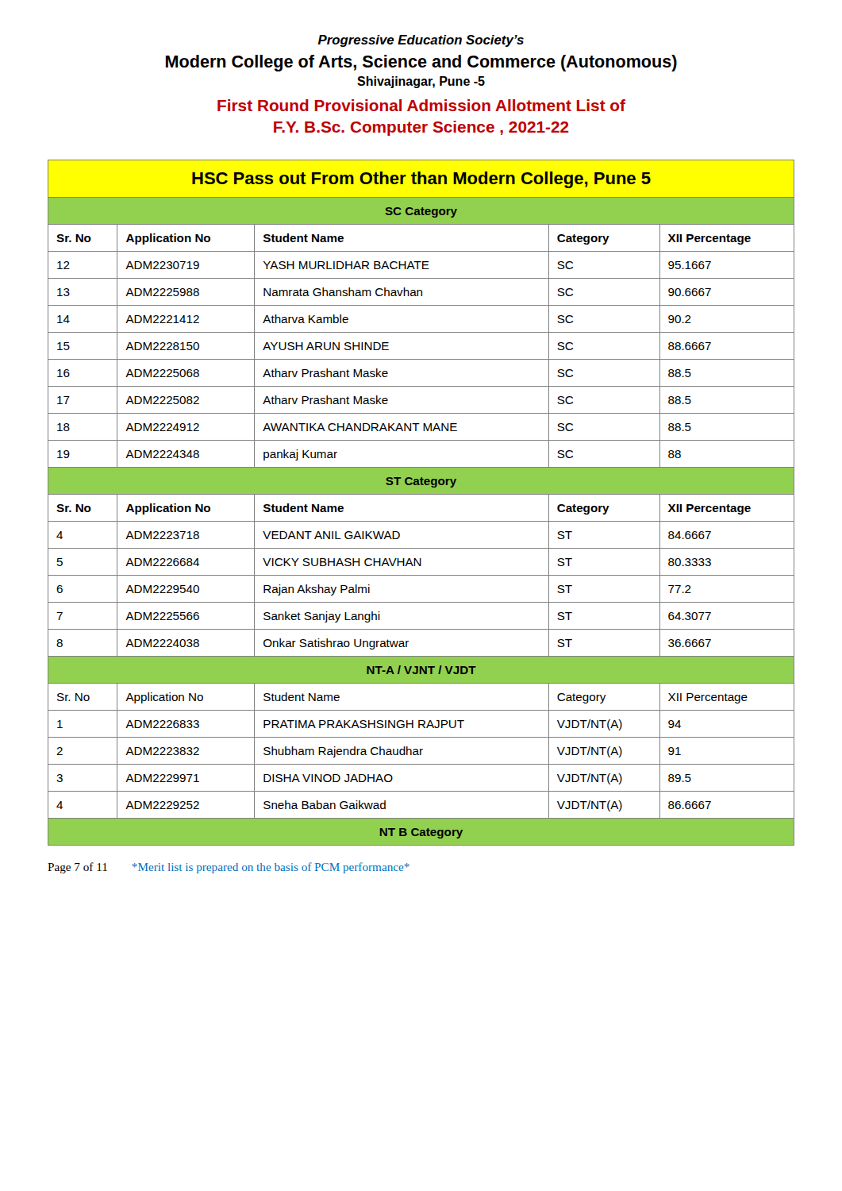Progressive Education Society’s
Modern College of Arts, Science and Commerce (Autonomous)
Shivajinagar, Pune -5
First Round Provisional Admission Allotment List of
F.Y. B.Sc. Computer Science , 2021-22
| HSC Pass out From Other than Modern College, Pune 5 |
| SC Category |
| Sr. No | Application No | Student Name | Category | XII Percentage |
| 12 | ADM2230719 | YASH MURLIDHAR BACHATE | SC | 95.1667 |
| 13 | ADM2225988 | Namrata Ghansham Chavhan | SC | 90.6667 |
| 14 | ADM2221412 | Atharva Kamble | SC | 90.2 |
| 15 | ADM2228150 | AYUSH ARUN SHINDE | SC | 88.6667 |
| 16 | ADM2225068 | Atharv Prashant Maske | SC | 88.5 |
| 17 | ADM2225082 | Atharv Prashant Maske | SC | 88.5 |
| 18 | ADM2224912 | AWANTIKA CHANDRAKANT MANE | SC | 88.5 |
| 19 | ADM2224348 | pankaj Kumar | SC | 88 |
| ST Category |
| Sr. No | Application No | Student Name | Category | XII Percentage |
| 4 | ADM2223718 | VEDANT ANIL GAIKWAD | ST | 84.6667 |
| 5 | ADM2226684 | VICKY SUBHASH CHAVHAN | ST | 80.3333 |
| 6 | ADM2229540 | Rajan Akshay Palmi | ST | 77.2 |
| 7 | ADM2225566 | Sanket Sanjay Langhi | ST | 64.3077 |
| 8 | ADM2224038 | Onkar Satishrao Ungratwar | ST | 36.6667 |
| NT-A / VJNT / VJDT |
| Sr. No | Application No | Student Name | Category | XII Percentage |
| 1 | ADM2226833 | PRATIMA PRAKASHSINGH RAJPUT | VJDT/NT(A) | 94 |
| 2 | ADM2223832 | Shubham Rajendra Chaudhar | VJDT/NT(A) | 91 |
| 3 | ADM2229971 | DISHA VINOD JADHAO | VJDT/NT(A) | 89.5 |
| 4 | ADM2229252 | Sneha Baban Gaikwad | VJDT/NT(A) | 86.6667 |
| NT B Category |
Page 7 of 11 *Merit list is prepared on the basis of PCM performance*